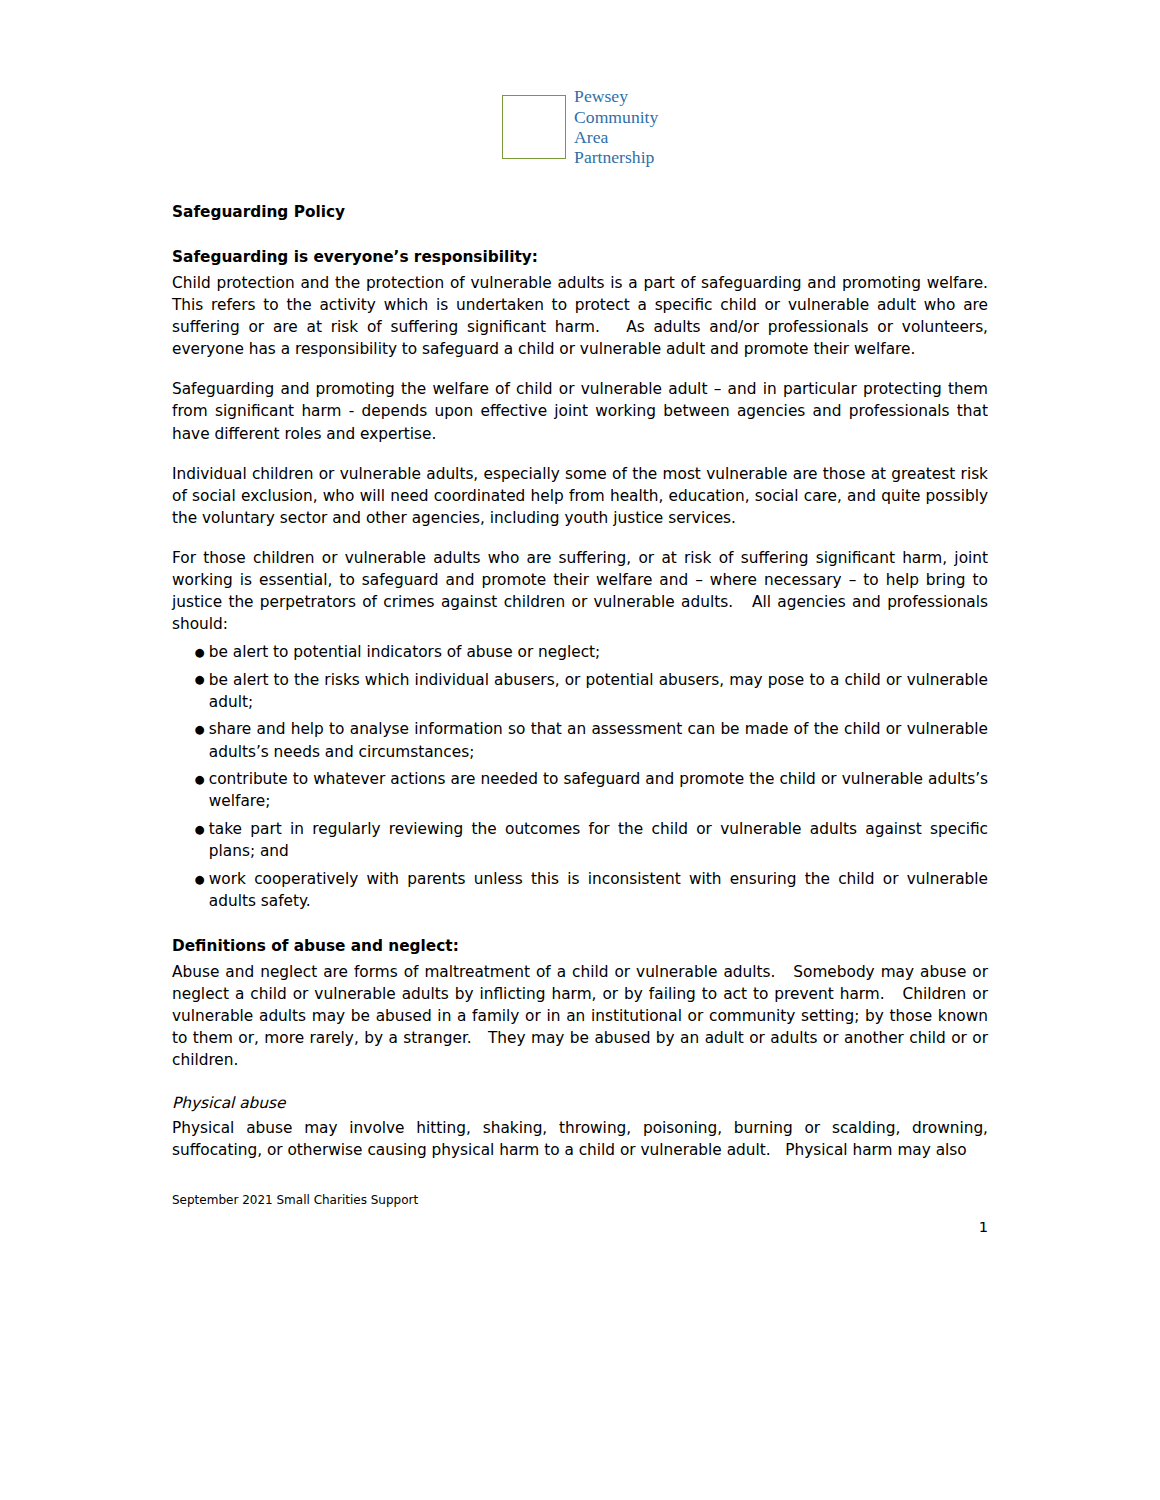PC
AP
Pewsey
Community
Area
Partnership
Safeguarding Policy
Safeguarding is everyone’s responsibility:
Child protection and the protection of vulnerable adults is a part of safeguarding and promoting welfare. This refers to the activity which is undertaken to protect a specific child or vulnerable adult who are suffering or are at risk of suffering significant harm. As adults and/or professionals or volunteers, everyone has a responsibility to safeguard a child or vulnerable adult and promote their welfare.
Safeguarding and promoting the welfare of child or vulnerable adult – and in particular protecting them from significant harm - depends upon effective joint working between agencies and professionals that have different roles and expertise.
Individual children or vulnerable adults, especially some of the most vulnerable are those at greatest risk of social exclusion, who will need coordinated help from health, education, social care, and quite possibly the voluntary sector and other agencies, including youth justice services.
For those children or vulnerable adults who are suffering, or at risk of suffering significant harm, joint working is essential, to safeguard and promote their welfare and – where necessary – to help bring to justice the perpetrators of crimes against children or vulnerable adults. All agencies and professionals should:
be alert to potential indicators of abuse or neglect;
be alert to the risks which individual abusers, or potential abusers, may pose to a child or vulnerable adult;
share and help to analyse information so that an assessment can be made of the child or vulnerable adults’s needs and circumstances;
contribute to whatever actions are needed to safeguard and promote the child or vulnerable adults’s welfare;
take part in regularly reviewing the outcomes for the child or vulnerable adults against specific plans; and
work cooperatively with parents unless this is inconsistent with ensuring the child or vulnerable adults safety.
Definitions of abuse and neglect:
Abuse and neglect are forms of maltreatment of a child or vulnerable adults. Somebody may abuse or neglect a child or vulnerable adults by inflicting harm, or by failing to act to prevent harm. Children or vulnerable adults may be abused in a family or in an institutional or community setting; by those known to them or, more rarely, by a stranger. They may be abused by an adult or adults or another child or or children.
Physical abuse
Physical abuse may involve hitting, shaking, throwing, poisoning, burning or scalding, drowning, suffocating, or otherwise causing physical harm to a child or vulnerable adult. Physical harm may also
September 2021 Small Charities Support
1